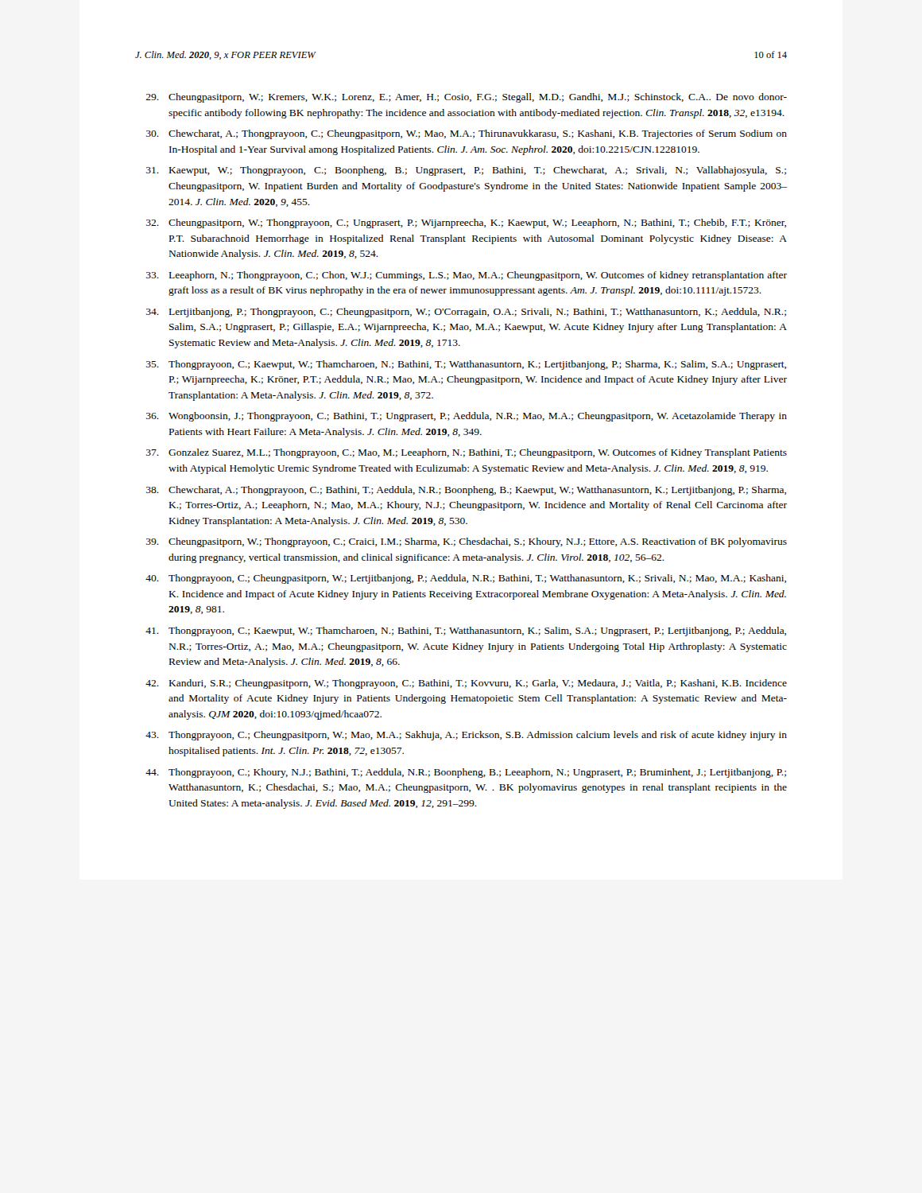J. Clin. Med. 2020, 9, x FOR PEER REVIEW 10 of 14
Cheungpasitporn, W.; Kremers, W.K.; Lorenz, E.; Amer, H.; Cosio, F.G.; Stegall, M.D.; Gandhi, M.J.; Schinstock, C.A.. De novo donor-specific antibody following BK nephropathy: The incidence and association with antibody-mediated rejection. Clin. Transpl. 2018, 32, e13194.
Chewcharat, A.; Thongprayoon, C.; Cheungpasitporn, W.; Mao, M.A.; Thirunavukkarasu, S.; Kashani, K.B. Trajectories of Serum Sodium on In-Hospital and 1-Year Survival among Hospitalized Patients. Clin. J. Am. Soc. Nephrol. 2020, doi:10.2215/CJN.12281019.
Kaewput, W.; Thongprayoon, C.; Boonpheng, B.; Ungprasert, P.; Bathini, T.; Chewcharat, A.; Srivali, N.; Vallabhajosyula, S.; Cheungpasitporn, W. Inpatient Burden and Mortality of Goodpasture's Syndrome in the United States: Nationwide Inpatient Sample 2003–2014. J. Clin. Med. 2020, 9, 455.
Cheungpasitporn, W.; Thongprayoon, C.; Ungprasert, P.; Wijarnpreecha, K.; Kaewput, W.; Leeaphorn, N.; Bathini, T.; Chebib, F.T.; Kröner, P.T. Subarachnoid Hemorrhage in Hospitalized Renal Transplant Recipients with Autosomal Dominant Polycystic Kidney Disease: A Nationwide Analysis. J. Clin. Med. 2019, 8, 524.
Leeaphorn, N.; Thongprayoon, C.; Chon, W.J.; Cummings, L.S.; Mao, M.A.; Cheungpasitporn, W. Outcomes of kidney retransplantation after graft loss as a result of BK virus nephropathy in the era of newer immunosuppressant agents. Am. J. Transpl. 2019, doi:10.1111/ajt.15723.
Lertjitbanjong, P.; Thongprayoon, C.; Cheungpasitporn, W.; O'Corragain, O.A.; Srivali, N.; Bathini, T.; Watthanasuntorn, K.; Aeddula, N.R.; Salim, S.A.; Ungprasert, P.; Gillaspie, E.A.; Wijarnpreecha, K.; Mao, M.A.; Kaewput, W. Acute Kidney Injury after Lung Transplantation: A Systematic Review and Meta-Analysis. J. Clin. Med. 2019, 8, 1713.
Thongprayoon, C.; Kaewput, W.; Thamcharoen, N.; Bathini, T.; Watthanasuntorn, K.; Lertjitbanjong, P.; Sharma, K.; Salim, S.A.; Ungprasert, P.; Wijarnpreecha, K.; Kröner, P.T.; Aeddula, N.R.; Mao, M.A.; Cheungpasitporn, W. Incidence and Impact of Acute Kidney Injury after Liver Transplantation: A Meta-Analysis. J. Clin. Med. 2019, 8, 372.
Wongboonsin, J.; Thongprayoon, C.; Bathini, T.; Ungprasert, P.; Aeddula, N.R.; Mao, M.A.; Cheungpasitporn, W. Acetazolamide Therapy in Patients with Heart Failure: A Meta-Analysis. J. Clin. Med. 2019, 8, 349.
Gonzalez Suarez, M.L.; Thongprayoon, C.; Mao, M.; Leeaphorn, N.; Bathini, T.; Cheungpasitporn, W. Outcomes of Kidney Transplant Patients with Atypical Hemolytic Uremic Syndrome Treated with Eculizumab: A Systematic Review and Meta-Analysis. J. Clin. Med. 2019, 8, 919.
Chewcharat, A.; Thongprayoon, C.; Bathini, T.; Aeddula, N.R.; Boonpheng, B.; Kaewput, W.; Watthanasuntorn, K.; Lertjitbanjong, P.; Sharma, K.; Torres-Ortiz, A.; Leeaphorn, N.; Mao, M.A.; Khoury, N.J.; Cheungpasitporn, W. Incidence and Mortality of Renal Cell Carcinoma after Kidney Transplantation: A Meta-Analysis. J. Clin. Med. 2019, 8, 530.
Cheungpasitporn, W.; Thongprayoon, C.; Craici, I.M.; Sharma, K.; Chesdachai, S.; Khoury, N.J.; Ettore, A.S. Reactivation of BK polyomavirus during pregnancy, vertical transmission, and clinical significance: A meta-analysis. J. Clin. Virol. 2018, 102, 56–62.
Thongprayoon, C.; Cheungpasitporn, W.; Lertjitbanjong, P.; Aeddula, N.R.; Bathini, T.; Watthanasuntorn, K.; Srivali, N.; Mao, M.A.; Kashani, K. Incidence and Impact of Acute Kidney Injury in Patients Receiving Extracorporeal Membrane Oxygenation: A Meta-Analysis. J. Clin. Med. 2019, 8, 981.
Thongprayoon, C.; Kaewput, W.; Thamcharoen, N.; Bathini, T.; Watthanasuntorn, K.; Salim, S.A.; Ungprasert, P.; Lertjitbanjong, P.; Aeddula, N.R.; Torres-Ortiz, A.; Mao, M.A.; Cheungpasitporn, W. Acute Kidney Injury in Patients Undergoing Total Hip Arthroplasty: A Systematic Review and Meta-Analysis. J. Clin. Med. 2019, 8, 66.
Kanduri, S.R.; Cheungpasitporn, W.; Thongprayoon, C.; Bathini, T.; Kovvuru, K.; Garla, V.; Medaura, J.; Vaitla, P.; Kashani, K.B. Incidence and Mortality of Acute Kidney Injury in Patients Undergoing Hematopoietic Stem Cell Transplantation: A Systematic Review and Meta-analysis. QJM 2020, doi:10.1093/qjmed/hcaa072.
Thongprayoon, C.; Cheungpasitporn, W.; Mao, M.A.; Sakhuja, A.; Erickson, S.B. Admission calcium levels and risk of acute kidney injury in hospitalised patients. Int. J. Clin. Pr. 2018, 72, e13057.
Thongprayoon, C.; Khoury, N.J.; Bathini, T.; Aeddula, N.R.; Boonpheng, B.; Leeaphorn, N.; Ungprasert, P.; Bruminhent, J.; Lertjitbanjong, P.; Watthanasuntorn, K.; Chesdachai, S.; Mao, M.A.; Cheungpasitporn, W. . BK polyomavirus genotypes in renal transplant recipients in the United States: A meta-analysis. J. Evid. Based Med. 2019, 12, 291–299.